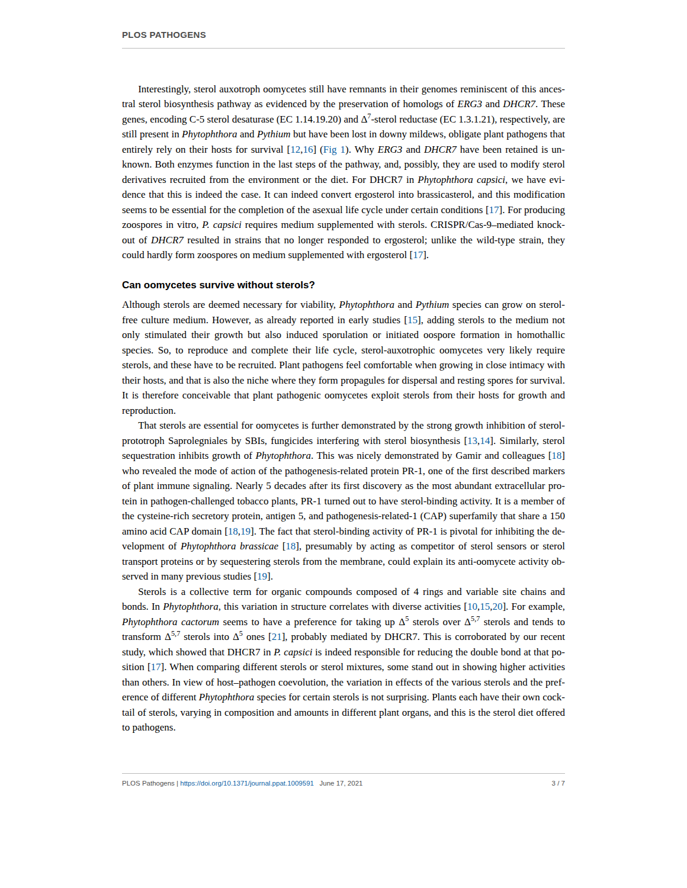PLOS PATHOGENS
Interestingly, sterol auxotroph oomycetes still have remnants in their genomes reminiscent of this ancestral sterol biosynthesis pathway as evidenced by the preservation of homologs of ERG3 and DHCR7. These genes, encoding C-5 sterol desaturase (EC 1.14.19.20) and Δ7-sterol reductase (EC 1.3.1.21), respectively, are still present in Phytophthora and Pythium but have been lost in downy mildews, obligate plant pathogens that entirely rely on their hosts for survival [12,16] (Fig 1). Why ERG3 and DHCR7 have been retained is unknown. Both enzymes function in the last steps of the pathway, and, possibly, they are used to modify sterol derivatives recruited from the environment or the diet. For DHCR7 in Phytophthora capsici, we have evidence that this is indeed the case. It can indeed convert ergosterol into brassicasterol, and this modification seems to be essential for the completion of the asexual life cycle under certain conditions [17]. For producing zoospores in vitro, P. capsici requires medium supplemented with sterols. CRISPR/Cas-9–mediated knock-out of DHCR7 resulted in strains that no longer responded to ergosterol; unlike the wild-type strain, they could hardly form zoospores on medium supplemented with ergosterol [17].
Can oomycetes survive without sterols?
Although sterols are deemed necessary for viability, Phytophthora and Pythium species can grow on sterol-free culture medium. However, as already reported in early studies [15], adding sterols to the medium not only stimulated their growth but also induced sporulation or initiated oospore formation in homothallic species. So, to reproduce and complete their life cycle, sterol-auxotrophic oomycetes very likely require sterols, and these have to be recruited. Plant pathogens feel comfortable when growing in close intimacy with their hosts, and that is also the niche where they form propagules for dispersal and resting spores for survival. It is therefore conceivable that plant pathogenic oomycetes exploit sterols from their hosts for growth and reproduction.
That sterols are essential for oomycetes is further demonstrated by the strong growth inhibition of sterol-prototroph Saprolegniales by SBIs, fungicides interfering with sterol biosynthesis [13,14]. Similarly, sterol sequestration inhibits growth of Phytophthora. This was nicely demonstrated by Gamir and colleagues [18] who revealed the mode of action of the pathogenesis-related protein PR-1, one of the first described markers of plant immune signaling. Nearly 5 decades after its first discovery as the most abundant extracellular protein in pathogen-challenged tobacco plants, PR-1 turned out to have sterol-binding activity. It is a member of the cysteine-rich secretory protein, antigen 5, and pathogenesis-related-1 (CAP) superfamily that share a 150 amino acid CAP domain [18,19]. The fact that sterol-binding activity of PR-1 is pivotal for inhibiting the development of Phytophthora brassicae [18], presumably by acting as competitor of sterol sensors or sterol transport proteins or by sequestering sterols from the membrane, could explain its anti-oomycete activity observed in many previous studies [19].
Sterols is a collective term for organic compounds composed of 4 rings and variable site chains and bonds. In Phytophthora, this variation in structure correlates with diverse activities [10,15,20]. For example, Phytophthora cactorum seems to have a preference for taking up Δ5 sterols over Δ5,7 sterols and tends to transform Δ5,7 sterols into Δ5 ones [21], probably mediated by DHCR7. This is corroborated by our recent study, which showed that DHCR7 in P. capsici is indeed responsible for reducing the double bond at that position [17]. When comparing different sterols or sterol mixtures, some stand out in showing higher activities than others. In view of host–pathogen coevolution, the variation in effects of the various sterols and the preference of different Phytophthora species for certain sterols is not surprising. Plants each have their own cocktail of sterols, varying in composition and amounts in different plant organs, and this is the sterol diet offered to pathogens.
PLOS Pathogens | https://doi.org/10.1371/journal.ppat.1009591 June 17, 2021
3 / 7